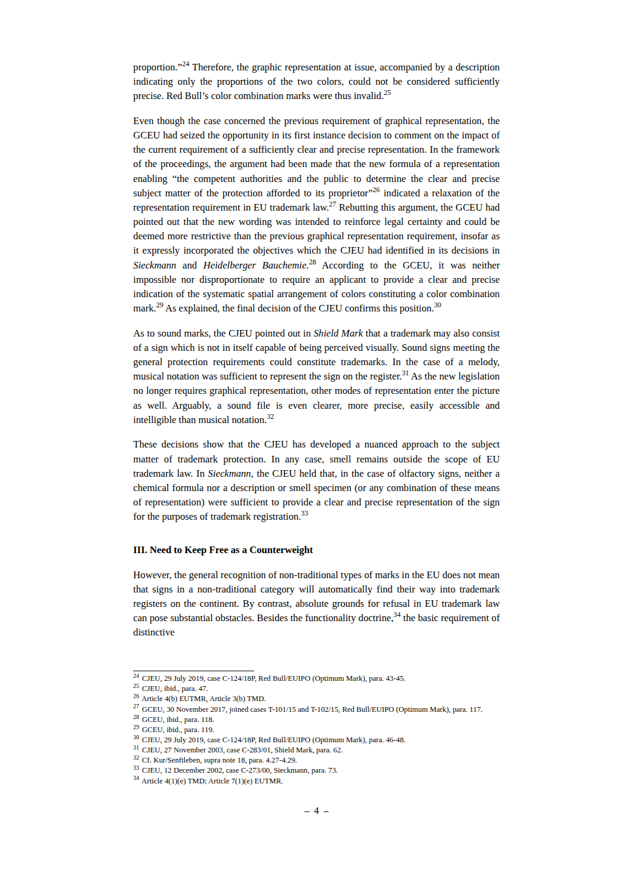proportion.”24 Therefore, the graphic representation at issue, accompanied by a description indicating only the proportions of the two colors, could not be considered sufficiently precise. Red Bull’s color combination marks were thus invalid.25
Even though the case concerned the previous requirement of graphical representation, the GCEU had seized the opportunity in its first instance decision to comment on the impact of the current requirement of a sufficiently clear and precise representation. In the framework of the proceedings, the argument had been made that the new formula of a representation enabling “the competent authorities and the public to determine the clear and precise subject matter of the protection afforded to its proprietor”26 indicated a relaxation of the representation requirement in EU trademark law.27 Rebutting this argument, the GCEU had pointed out that the new wording was intended to reinforce legal certainty and could be deemed more restrictive than the previous graphical representation requirement, insofar as it expressly incorporated the objectives which the CJEU had identified in its decisions in Sieckmann and Heidelberger Bauchemie.28 According to the GCEU, it was neither impossible nor disproportionate to require an applicant to provide a clear and precise indication of the systematic spatial arrangement of colors constituting a color combination mark.29 As explained, the final decision of the CJEU confirms this position.30
As to sound marks, the CJEU pointed out in Shield Mark that a trademark may also consist of a sign which is not in itself capable of being perceived visually. Sound signs meeting the general protection requirements could constitute trademarks. In the case of a melody, musical notation was sufficient to represent the sign on the register.31 As the new legislation no longer requires graphical representation, other modes of representation enter the picture as well. Arguably, a sound file is even clearer, more precise, easily accessible and intelligible than musical notation.32
These decisions show that the CJEU has developed a nuanced approach to the subject matter of trademark protection. In any case, smell remains outside the scope of EU trademark law. In Sieckmann, the CJEU held that, in the case of olfactory signs, neither a chemical formula nor a description or smell specimen (or any combination of these means of representation) were sufficient to provide a clear and precise representation of the sign for the purposes of trademark registration.33
III. Need to Keep Free as a Counterweight
However, the general recognition of non-traditional types of marks in the EU does not mean that signs in a non-traditional category will automatically find their way into trademark registers on the continent. By contrast, absolute grounds for refusal in EU trademark law can pose substantial obstacles. Besides the functionality doctrine,34 the basic requirement of distinctive
24 CJEU, 29 July 2019, case C-124/18P, Red Bull/EUIPO (Optimum Mark), para. 43-45.
25 CJEU, ibid., para. 47.
26 Article 4(b) EUTMR, Article 3(b) TMD.
27 GCEU, 30 November 2017, joined cases T-101/15 and T-102/15, Red Bull/EUIPO (Optimum Mark), para. 117.
28 GCEU, ibid., para. 118.
29 GCEU, ibid., para. 119.
30 CJEU, 29 July 2019, case C-124/18P, Red Bull/EUIPO (Optimum Mark), para. 46-48.
31 CJEU, 27 November 2003, case C-283/01, Shield Mark, para. 62.
32 Cf. Kur/Senftleben, supra note 18, para. 4.27-4.29.
33 CJEU, 12 December 2002, case C-273/00, Sieckmann, para. 73.
34 Article 4(1)(e) TMD; Article 7(1)(e) EUTMR.
– 4 –